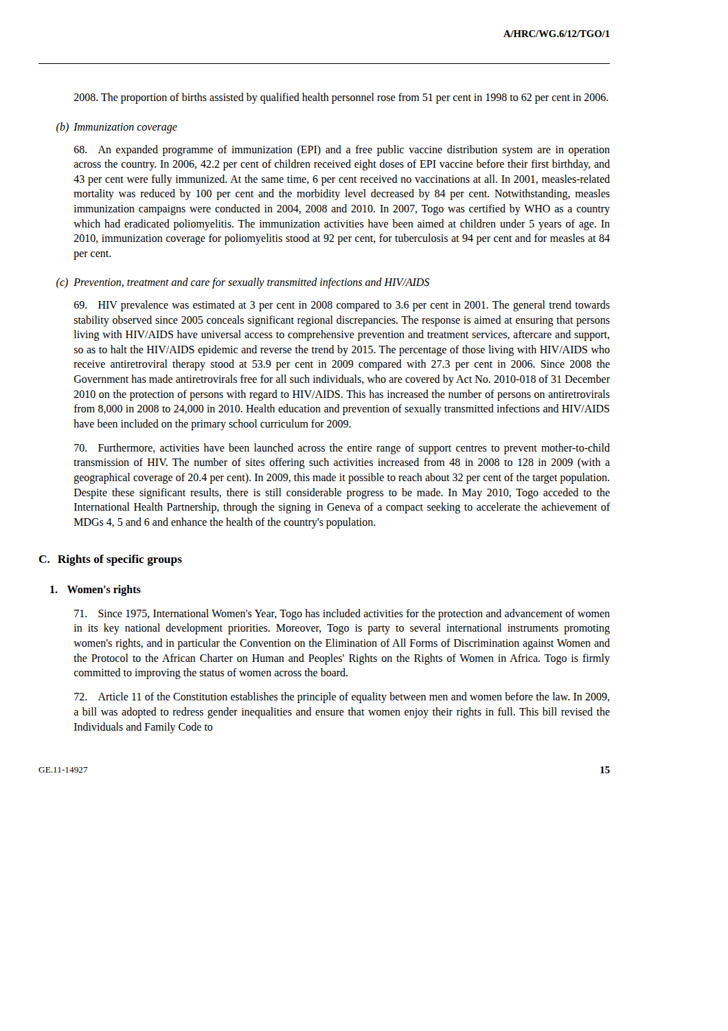A/HRC/WG.6/12/TGO/1
2008. The proportion of births assisted by qualified health personnel rose from 51 per cent in 1998 to 62 per cent in 2006.
(b) Immunization coverage
68. An expanded programme of immunization (EPI) and a free public vaccine distribution system are in operation across the country. In 2006, 42.2 per cent of children received eight doses of EPI vaccine before their first birthday, and 43 per cent were fully immunized. At the same time, 6 per cent received no vaccinations at all. In 2001, measles-related mortality was reduced by 100 per cent and the morbidity level decreased by 84 per cent. Notwithstanding, measles immunization campaigns were conducted in 2004, 2008 and 2010. In 2007, Togo was certified by WHO as a country which had eradicated poliomyelitis. The immunization activities have been aimed at children under 5 years of age. In 2010, immunization coverage for poliomyelitis stood at 92 per cent, for tuberculosis at 94 per cent and for measles at 84 per cent.
(c) Prevention, treatment and care for sexually transmitted infections and HIV/AIDS
69. HIV prevalence was estimated at 3 per cent in 2008 compared to 3.6 per cent in 2001. The general trend towards stability observed since 2005 conceals significant regional discrepancies. The response is aimed at ensuring that persons living with HIV/AIDS have universal access to comprehensive prevention and treatment services, aftercare and support, so as to halt the HIV/AIDS epidemic and reverse the trend by 2015. The percentage of those living with HIV/AIDS who receive antiretroviral therapy stood at 53.9 per cent in 2009 compared with 27.3 per cent in 2006. Since 2008 the Government has made antiretrovirals free for all such individuals, who are covered by Act No. 2010-018 of 31 December 2010 on the protection of persons with regard to HIV/AIDS. This has increased the number of persons on antiretrovirals from 8,000 in 2008 to 24,000 in 2010. Health education and prevention of sexually transmitted infections and HIV/AIDS have been included on the primary school curriculum for 2009.
70. Furthermore, activities have been launched across the entire range of support centres to prevent mother-to-child transmission of HIV. The number of sites offering such activities increased from 48 in 2008 to 128 in 2009 (with a geographical coverage of 20.4 per cent). In 2009, this made it possible to reach about 32 per cent of the target population. Despite these significant results, there is still considerable progress to be made. In May 2010, Togo acceded to the International Health Partnership, through the signing in Geneva of a compact seeking to accelerate the achievement of MDGs 4, 5 and 6 and enhance the health of the country's population.
C. Rights of specific groups
1. Women's rights
71. Since 1975, International Women's Year, Togo has included activities for the protection and advancement of women in its key national development priorities. Moreover, Togo is party to several international instruments promoting women's rights, and in particular the Convention on the Elimination of All Forms of Discrimination against Women and the Protocol to the African Charter on Human and Peoples' Rights on the Rights of Women in Africa. Togo is firmly committed to improving the status of women across the board.
72. Article 11 of the Constitution establishes the principle of equality between men and women before the law. In 2009, a bill was adopted to redress gender inequalities and ensure that women enjoy their rights in full. This bill revised the Individuals and Family Code to
GE.11-14927 15